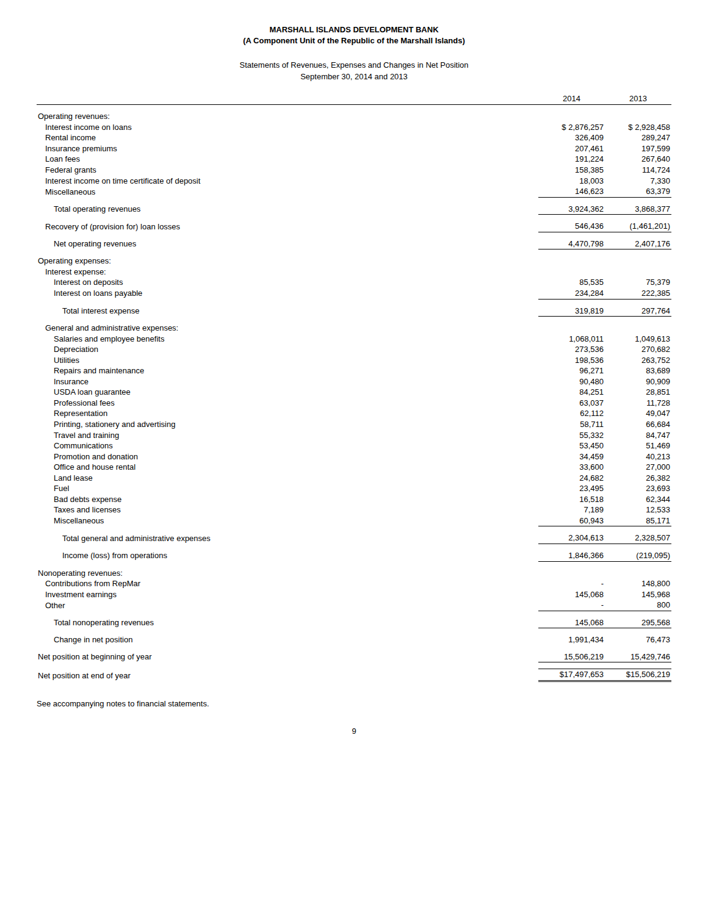MARSHALL ISLANDS DEVELOPMENT BANK
(A Component Unit of the Republic of the Marshall Islands)
Statements of Revenues, Expenses and Changes in Net Position
September 30, 2014 and 2013
| | 2014 | 2013 |
| Operating revenues: | | |
| Interest income on loans | $ 2,876,257 | $ 2,928,458 |
| Rental income | 326,409 | 289,247 |
| Insurance premiums | 207,461 | 197,599 |
| Loan fees | 191,224 | 267,640 |
| Federal grants | 158,385 | 114,724 |
| Interest income on time certificate of deposit | 18,003 | 7,330 |
| Miscellaneous | 146,623 | 63,379 |
| Total operating revenues | 3,924,362 | 3,868,377 |
| Recovery of (provision for) loan losses | 546,436 | (1,461,201) |
| Net operating revenues | 4,470,798 | 2,407,176 |
| Operating expenses: | | |
| Interest expense: | | |
| Interest on deposits | 85,535 | 75,379 |
| Interest on loans payable | 234,284 | 222,385 |
| Total interest expense | 319,819 | 297,764 |
| General and administrative expenses: | | |
| Salaries and employee benefits | 1,068,011 | 1,049,613 |
| Depreciation | 273,536 | 270,682 |
| Utilities | 198,536 | 263,752 |
| Repairs and maintenance | 96,271 | 83,689 |
| Insurance | 90,480 | 90,909 |
| USDA loan guarantee | 84,251 | 28,851 |
| Professional fees | 63,037 | 11,728 |
| Representation | 62,112 | 49,047 |
| Printing, stationery and advertising | 58,711 | 66,684 |
| Travel and training | 55,332 | 84,747 |
| Communications | 53,450 | 51,469 |
| Promotion and donation | 34,459 | 40,213 |
| Office and house rental | 33,600 | 27,000 |
| Land lease | 24,682 | 26,382 |
| Fuel | 23,495 | 23,693 |
| Bad debts expense | 16,518 | 62,344 |
| Taxes and licenses | 7,189 | 12,533 |
| Miscellaneous | 60,943 | 85,171 |
| Total general and administrative expenses | 2,304,613 | 2,328,507 |
| Income (loss) from operations | 1,846,366 | (219,095) |
| Nonoperating revenues: | | |
| Contributions from RepMar | - | 148,800 |
| Investment earnings | 145,068 | 145,968 |
| Other | - | 800 |
| Total nonoperating revenues | 145,068 | 295,568 |
| Change in net position | 1,991,434 | 76,473 |
| Net position at beginning of year | 15,506,219 | 15,429,746 |
| Net position at end of year | $17,497,653 | $15,506,219 |
See accompanying notes to financial statements.
9